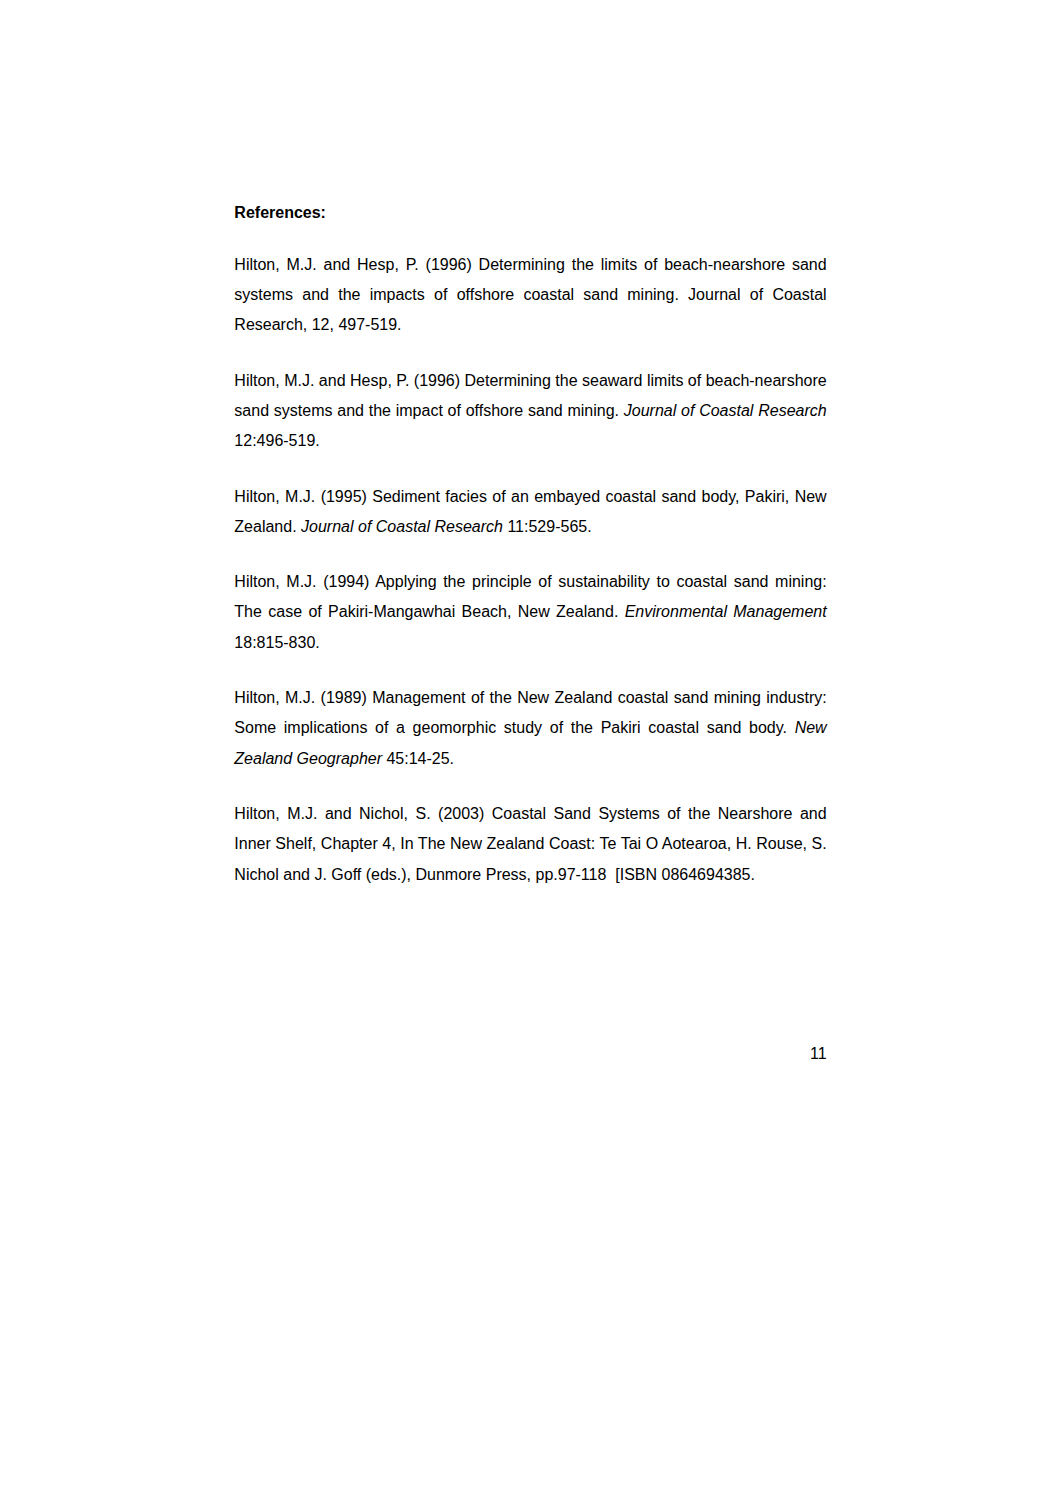References:
Hilton, M.J. and Hesp, P. (1996) Determining the limits of beach-nearshore sand systems and the impacts of offshore coastal sand mining. Journal of Coastal Research, 12, 497-519.
Hilton, M.J. and Hesp, P. (1996) Determining the seaward limits of beach-nearshore sand systems and the impact of offshore sand mining. Journal of Coastal Research 12:496-519.
Hilton, M.J. (1995) Sediment facies of an embayed coastal sand body, Pakiri, New Zealand. Journal of Coastal Research 11:529-565.
Hilton, M.J. (1994) Applying the principle of sustainability to coastal sand mining: The case of Pakiri-Mangawhai Beach, New Zealand. Environmental Management 18:815-830.
Hilton, M.J. (1989) Management of the New Zealand coastal sand mining industry: Some implications of a geomorphic study of the Pakiri coastal sand body. New Zealand Geographer 45:14-25.
Hilton, M.J. and Nichol, S. (2003) Coastal Sand Systems of the Nearshore and Inner Shelf, Chapter 4, In The New Zealand Coast: Te Tai O Aotearoa, H. Rouse, S. Nichol and J. Goff (eds.), Dunmore Press, pp.97-118 [ISBN 0864694385.
11